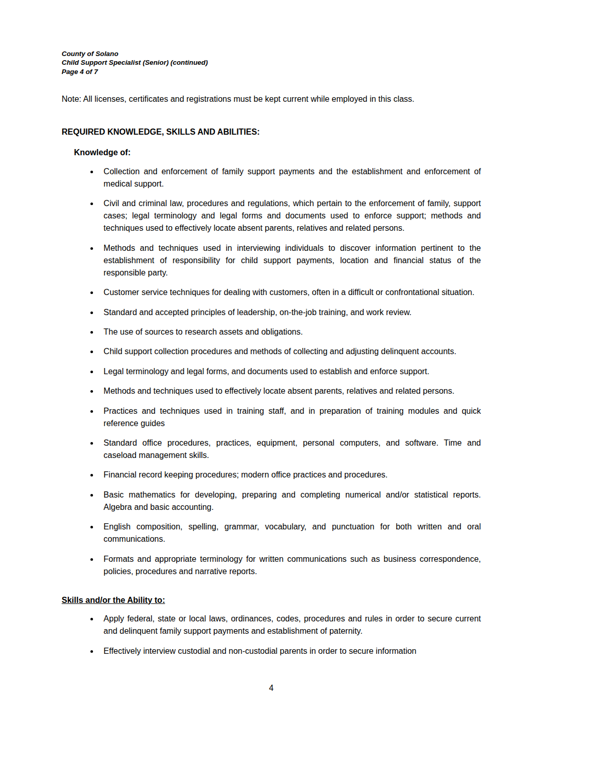County of Solano
Child Support Specialist (Senior) (continued)
Page 4 of 7
Note: All licenses, certificates and registrations must be kept current while employed in this class.
REQUIRED KNOWLEDGE, SKILLS AND ABILITIES:
Knowledge of:
Collection and enforcement of family support payments and the establishment and enforcement of medical support.
Civil and criminal law, procedures and regulations, which pertain to the enforcement of family, support cases; legal terminology and legal forms and documents used to enforce support; methods and techniques used to effectively locate absent parents, relatives and related persons.
Methods and techniques used in interviewing individuals to discover information pertinent to the establishment of responsibility for child support payments, location and financial status of the responsible party.
Customer service techniques for dealing with customers, often in a difficult or confrontational situation.
Standard and accepted principles of leadership, on-the-job training, and work review.
The use of sources to research assets and obligations.
Child support collection procedures and methods of collecting and adjusting delinquent accounts.
Legal terminology and legal forms, and documents used to establish and enforce support.
Methods and techniques used to effectively locate absent parents, relatives and related persons.
Practices and techniques used in training staff, and in preparation of training modules and quick reference guides
Standard office procedures, practices, equipment, personal computers, and software. Time and caseload management skills.
Financial record keeping procedures; modern office practices and procedures.
Basic mathematics for developing, preparing and completing numerical and/or statistical reports. Algebra and basic accounting.
English composition, spelling, grammar, vocabulary, and punctuation for both written and oral communications.
Formats and appropriate terminology for written communications such as business correspondence, policies, procedures and narrative reports.
Skills and/or the Ability to:
Apply federal, state or local laws, ordinances, codes, procedures and rules in order to secure current and delinquent family support payments and establishment of paternity.
Effectively interview custodial and non-custodial parents in order to secure information
4